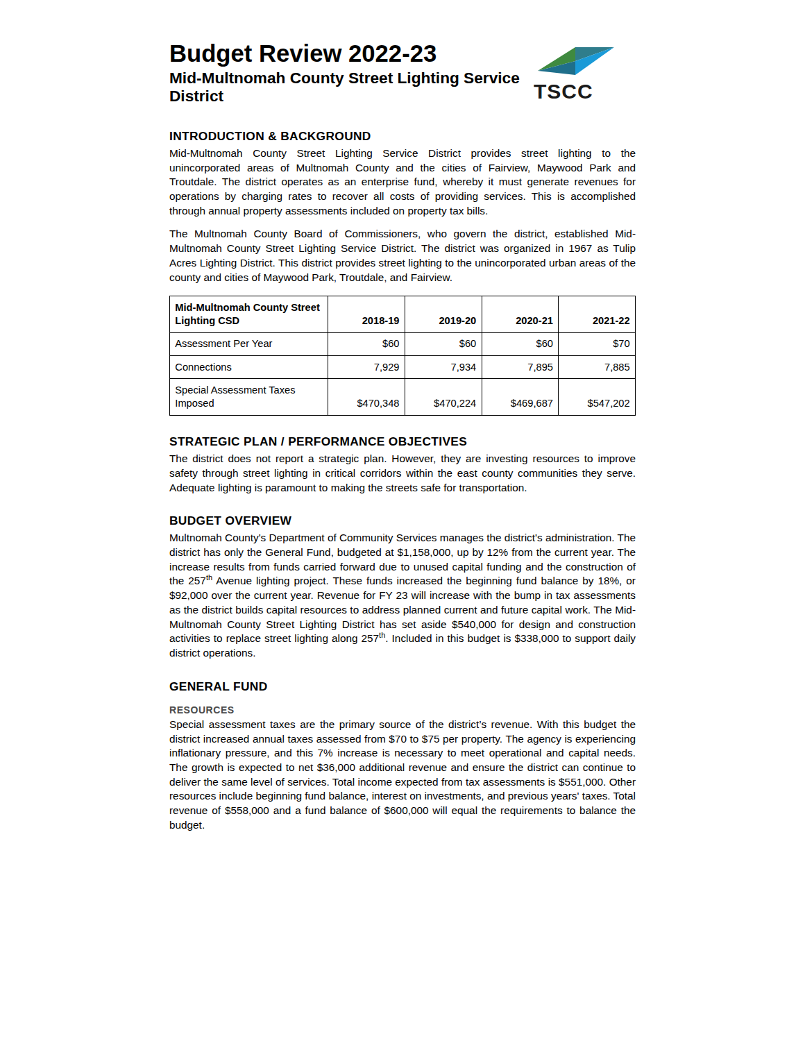Budget Review 2022-23
Mid-Multnomah County Street Lighting Service District
TSCC
INTRODUCTION & BACKGROUND
Mid-Multnomah County Street Lighting Service District provides street lighting to the unincorporated areas of Multnomah County and the cities of Fairview, Maywood Park and Troutdale. The district operates as an enterprise fund, whereby it must generate revenues for operations by charging rates to recover all costs of providing services. This is accomplished through annual property assessments included on property tax bills.
The Multnomah County Board of Commissioners, who govern the district, established Mid-Multnomah County Street Lighting Service District. The district was organized in 1967 as Tulip Acres Lighting District. This district provides street lighting to the unincorporated urban areas of the county and cities of Maywood Park, Troutdale, and Fairview.
| Mid-Multnomah County Street Lighting CSD | 2018-19 | 2019-20 | 2020-21 | 2021-22 |
| --- | --- | --- | --- | --- |
| Assessment Per Year | $60 | $60 | $60 | $70 |
| Connections | 7,929 | 7,934 | 7,895 | 7,885 |
| Special Assessment Taxes Imposed | $470,348 | $470,224 | $469,687 | $547,202 |
STRATEGIC PLAN / PERFORMANCE OBJECTIVES
The district does not report a strategic plan. However, they are investing resources to improve safety through street lighting in critical corridors within the east county communities they serve. Adequate lighting is paramount to making the streets safe for transportation.
BUDGET OVERVIEW
Multnomah County's Department of Community Services manages the district's administration. The district has only the General Fund, budgeted at $1,158,000, up by 12% from the current year. The increase results from funds carried forward due to unused capital funding and the construction of the 257th Avenue lighting project. These funds increased the beginning fund balance by 18%, or $92,000 over the current year. Revenue for FY 23 will increase with the bump in tax assessments as the district builds capital resources to address planned current and future capital work. The Mid-Multnomah County Street Lighting District has set aside $540,000 for design and construction activities to replace street lighting along 257th. Included in this budget is $338,000 to support daily district operations.
GENERAL FUND
RESOURCES
Special assessment taxes are the primary source of the district’s revenue. With this budget the district increased annual taxes assessed from $70 to $75 per property. The agency is experiencing inflationary pressure, and this 7% increase is necessary to meet operational and capital needs. The growth is expected to net $36,000 additional revenue and ensure the district can continue to deliver the same level of services. Total income expected from tax assessments is $551,000. Other resources include beginning fund balance, interest on investments, and previous years' taxes. Total revenue of $558,000 and a fund balance of $600,000 will equal the requirements to balance the budget.